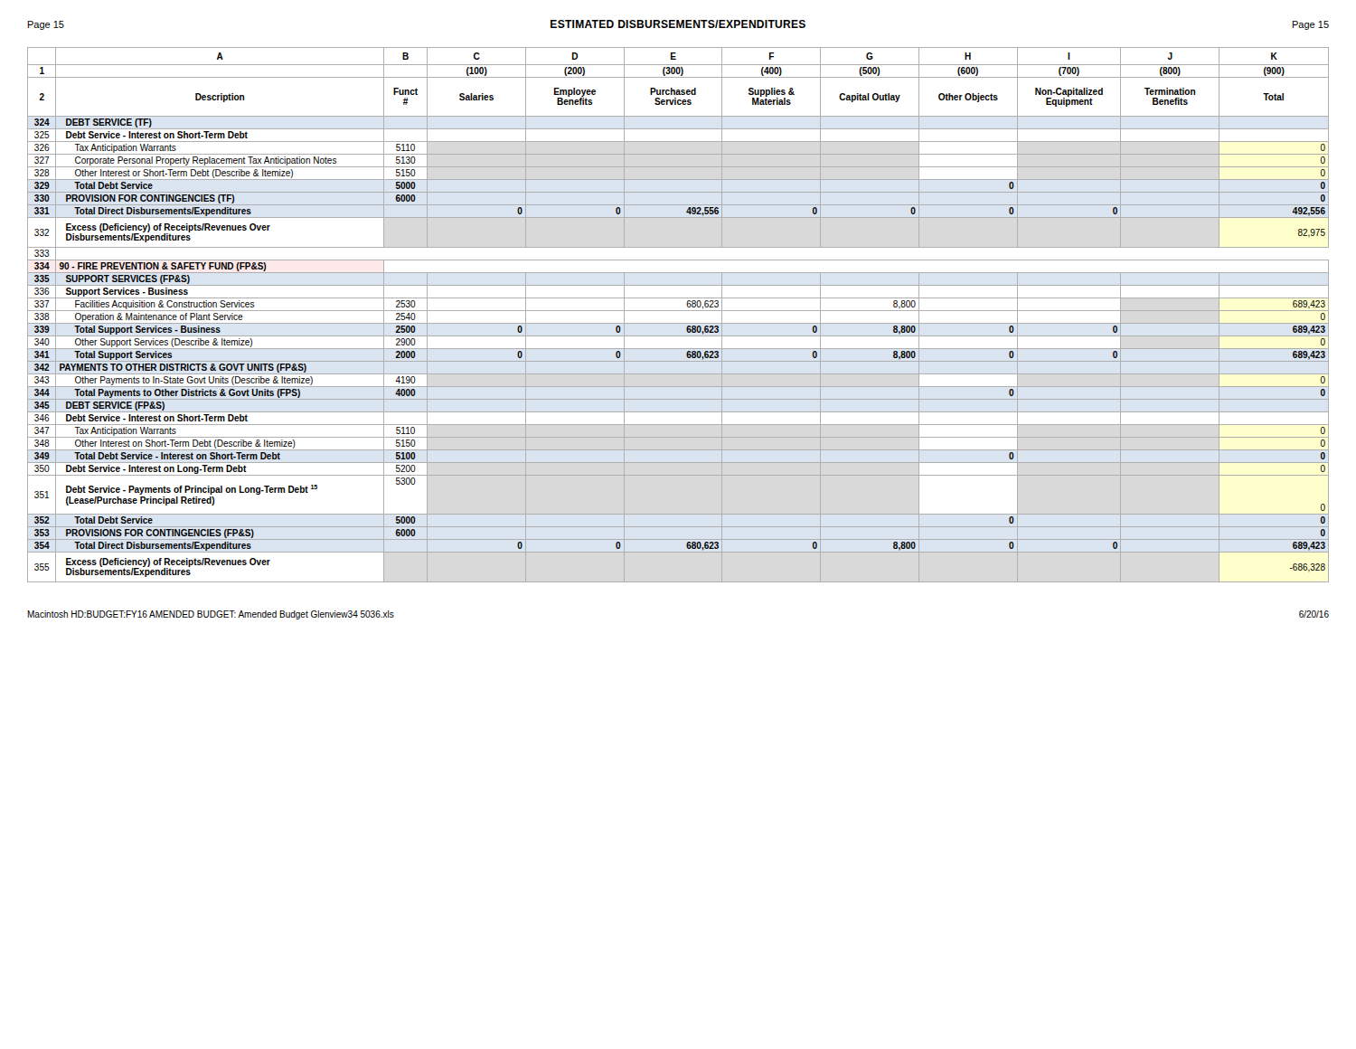Page 15
ESTIMATED DISBURSEMENTS/EXPENDITURES
Page 15
| | A | B | C | D | E | F | G | H | I | J | K |
| 1 | | | (100) | (200) | (300) | (400) | (500) | (600) | (700) | (800) | (900) |
| 2 | Description | Funct # | Salaries | Employee Benefits | Purchased Services | Supplies & Materials | Capital Outlay | Other Objects | Non-Capitalized Equipment | Termination Benefits | Total |
| 324 | DEBT SERVICE (TF) | | | | | | | | | | |
| 325 | Debt Service - Interest on Short-Term Debt | | | | | | | | | | |
| 326 | Tax Anticipation Warrants | 5110 | | | | | | | | | 0 |
| 327 | Corporate Personal Property Replacement Tax Anticipation Notes | 5130 | | | | | | | | | 0 |
| 328 | Other Interest or Short-Term Debt (Describe & Itemize) | 5150 | | | | | | | | | 0 |
| 329 | Total Debt Service | 5000 | | | | | | 0 | | | 0 |
| 330 | PROVISION FOR CONTINGENCIES (TF) | 6000 | | | | | | | | | 0 |
| 331 | Total Direct Disbursements/Expenditures | | 0 | 0 | 492,556 | 0 | 0 | 0 | 0 | | 492,556 |
| 332 | Excess (Deficiency) of Receipts/Revenues Over Disbursements/Expenditures | | | | | | | | | | 82,975 |
| 333 | | | | | | | | | | | |
| 334 | 90 - FIRE PREVENTION & SAFETY FUND (FP&S) | |
| 335 | SUPPORT SERVICES (FP&S) | | | | | | | | | | |
| 336 | Support Services - Business | | | | | | | | | | |
| 337 | Facilities Acquisition & Construction Services | 2530 | | | 680,623 | | 8,800 | | | | 689,423 |
| 338 | Operation & Maintenance of Plant Service | 2540 | | | | | | | | | 0 |
| 339 | Total Support Services - Business | 2500 | 0 | 0 | 680,623 | 0 | 8,800 | 0 | 0 | | 689,423 |
| 340 | Other Support Services (Describe & Itemize) | 2900 | | | | | | | | | 0 |
| 341 | Total Support Services | 2000 | 0 | 0 | 680,623 | 0 | 8,800 | 0 | 0 | | 689,423 |
| 342 | PAYMENTS TO OTHER DISTRICTS & GOVT UNITS (FP&S) | | | | | | | | | | |
| 343 | Other Payments to In-State Govt Units (Describe & Itemize) | 4190 | | | | | | | | | 0 |
| 344 | Total Payments to Other Districts & Govt Units (FPS) | 4000 | | | | | | 0 | | | 0 |
| 345 | DEBT SERVICE (FP&S) | | | | | | | | | | |
| 346 | Debt Service - Interest on Short-Term Debt | | | | | | | | | | |
| 347 | Tax Anticipation Warrants | 5110 | | | | | | | | | 0 |
| 348 | Other Interest on Short-Term Debt (Describe & Itemize) | 5150 | | | | | | | | | 0 |
| 349 | Total Debt Service - Interest on Short-Term Debt | 5100 | | | | | | 0 | | | 0 |
| 350 | Debt Service - Interest on Long-Term Debt | 5200 | | | | | | | | | 0 |
| 351 | Debt Service - Payments of Principal on Long-Term Debt 15 (Lease/Purchase Principal Retired) | 5300 | | | | | | | | | 0 |
| 352 | Total Debt Service | 5000 | | | | | | 0 | | | 0 |
| 353 | PROVISIONS FOR CONTINGENCIES (FP&S) | 6000 | | | | | | | | | 0 |
| 354 | Total Direct Disbursements/Expenditures | | 0 | 0 | 680,623 | 0 | 8,800 | 0 | 0 | | 689,423 |
| 355 | Excess (Deficiency) of Receipts/Revenues Over Disbursements/Expenditures | | | | | | | | | | -686,328 |
Macintosh HD:BUDGET:FY16 AMENDED BUDGET: Amended Budget Glenview34 5036.xls
6/20/16